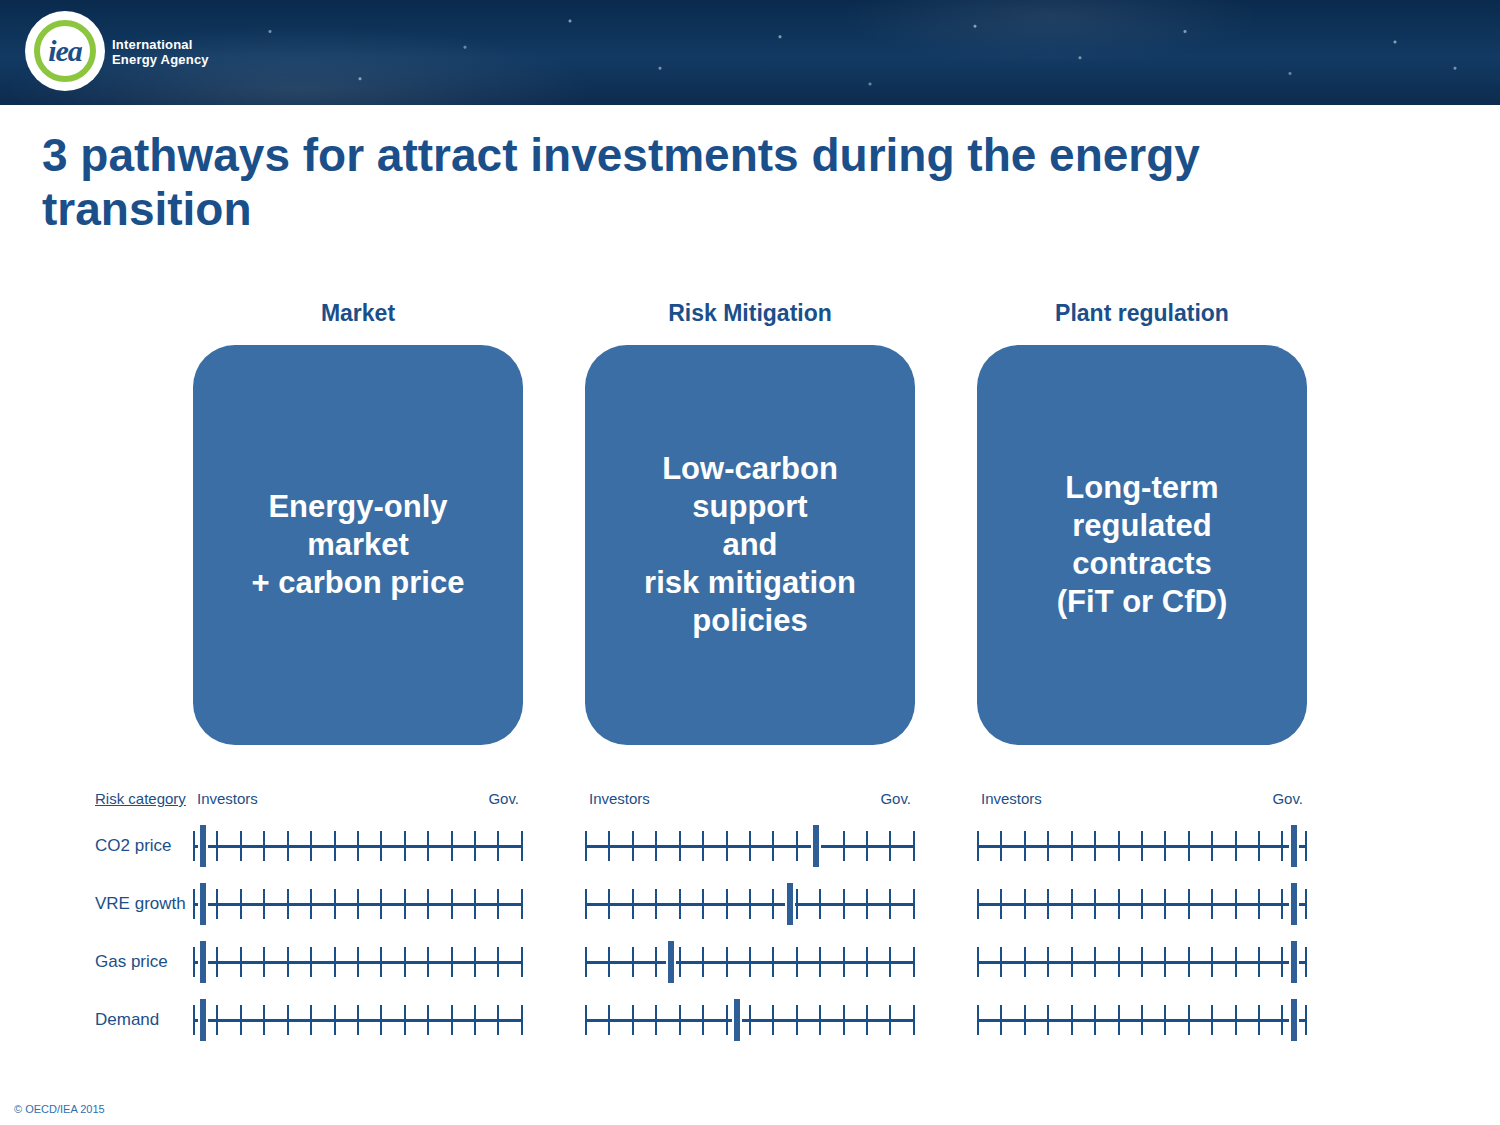International
Energy Agency
3 pathways for attract investments during the energy transition
Market
Energy-only market
+ carbon price
Risk Mitigation
Low-carbon support
and
risk mitigation policies
Plant regulation
Long-term regulated contracts
(FiT or CfD)
Risk category
CO2 price
VRE growth
Gas price
Demand
Investors Gov.
Investors Gov.
Investors Gov.
© OECD/IEA 2015